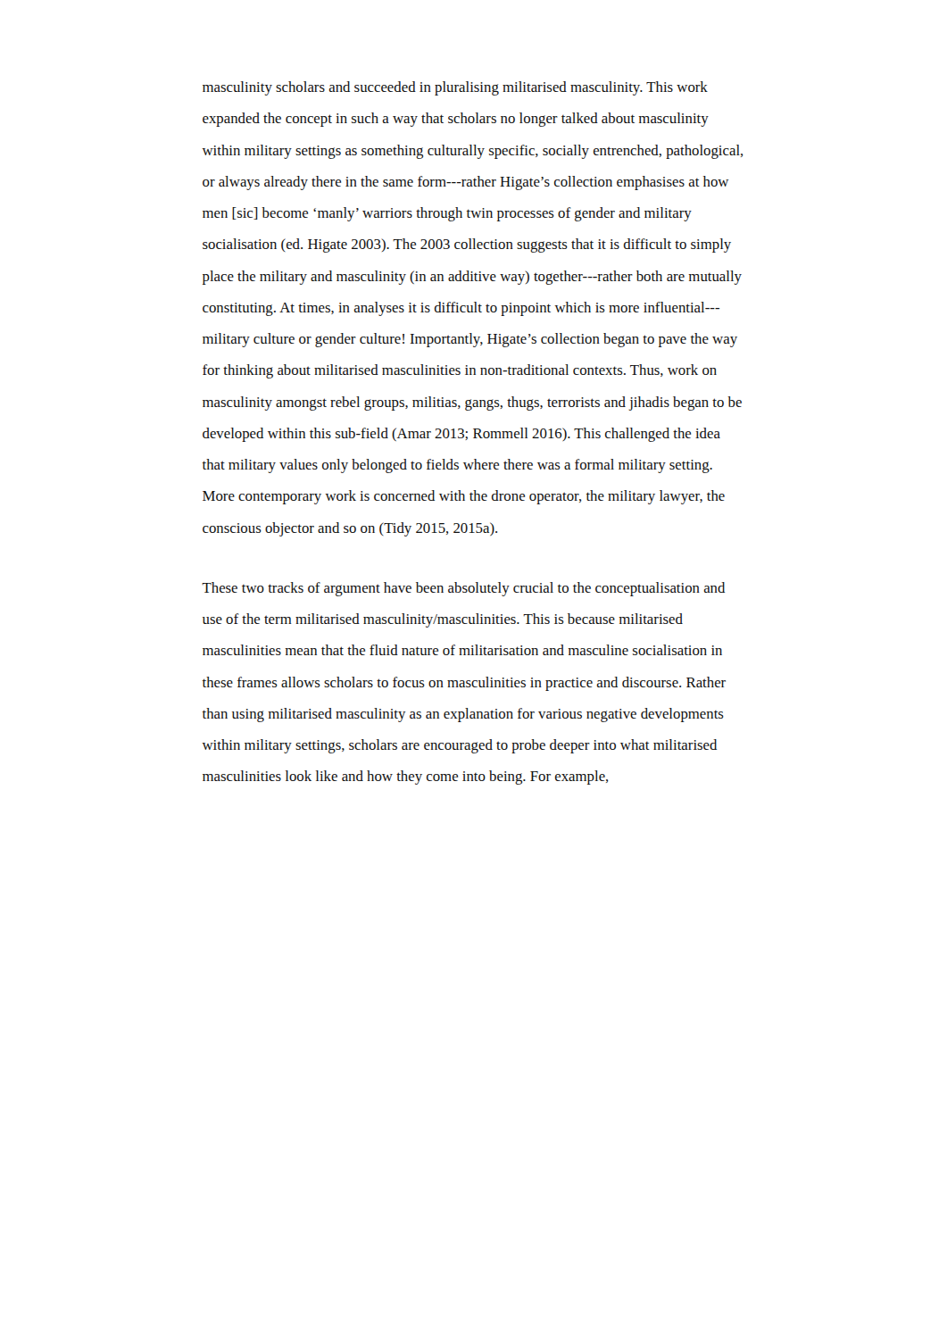masculinity scholars and succeeded in pluralising militarised masculinity. This work expanded the concept in such a way that scholars no longer talked about masculinity within military settings as something culturally specific, socially entrenched, pathological, or always already there in the same form---rather Higate’s collection emphasises at how men [sic] become ‘manly’ warriors through twin processes of gender and military socialisation (ed. Higate 2003). The 2003 collection suggests that it is difficult to simply place the military and masculinity (in an additive way) together---rather both are mutually constituting. At times, in analyses it is difficult to pinpoint which is more influential--- military culture or gender culture! Importantly, Higate’s collection began to pave the way for thinking about militarised masculinities in non-traditional contexts. Thus, work on masculinity amongst rebel groups, militias, gangs, thugs, terrorists and jihadis began to be developed within this sub-field (Amar 2013; Rommell 2016). This challenged the idea that military values only belonged to fields where there was a formal military setting. More contemporary work is concerned with the drone operator, the military lawyer, the conscious objector and so on (Tidy 2015, 2015a).
These two tracks of argument have been absolutely crucial to the conceptualisation and use of the term militarised masculinity/masculinities. This is because militarised masculinities mean that the fluid nature of militarisation and masculine socialisation in these frames allows scholars to focus on masculinities in practice and discourse. Rather than using militarised masculinity as an explanation for various negative developments within military settings, scholars are encouraged to probe deeper into what militarised masculinities look like and how they come into being. For example,